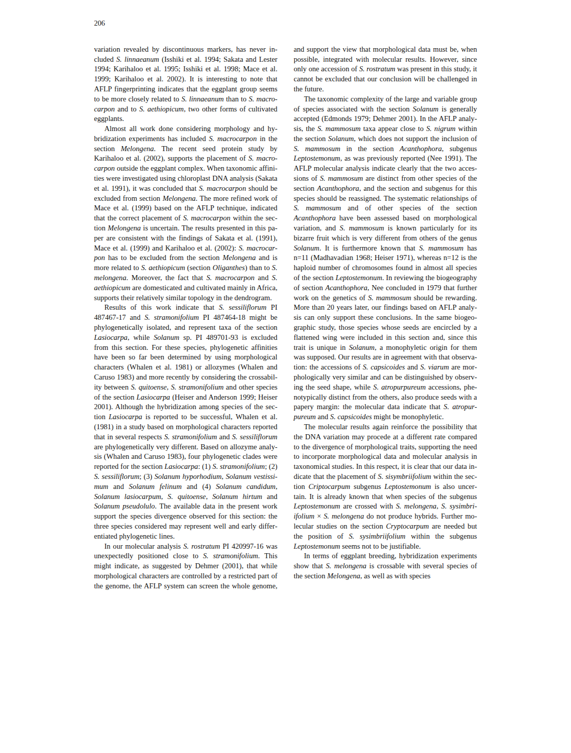206
variation revealed by discontinuous markers, has never included S. linnaeanum (Isshiki et al. 1994; Sakata and Lester 1994; Karihaloo et al. 1995; Isshiki et al. 1998; Mace et al. 1999; Karihaloo et al. 2002). It is interesting to note that AFLP fingerprinting indicates that the eggplant group seems to be more closely related to S. linnaeanum than to S. macrocarpon and to S. aethiopicum, two other forms of cultivated eggplants.
Almost all work done considering morphology and hybridization experiments has included S. macrocarpon in the section Melongena. The recent seed protein study by Karihaloo et al. (2002), supports the placement of S. macrocarpon outside the eggplant complex. When taxonomic affinities were investigated using chloroplast DNA analysis (Sakata et al. 1991), it was concluded that S. macrocarpon should be excluded from section Melongena. The more refined work of Mace et al. (1999) based on the AFLP technique, indicated that the correct placement of S. macrocarpon within the section Melongena is uncertain. The results presented in this paper are consistent with the findings of Sakata et al. (1991), Mace et al. (1999) and Karihaloo et al. (2002): S. macrocarpon has to be excluded from the section Melongena and is more related to S. aethiopicum (section Oliganthes) than to S. melongena. Moreover, the fact that S. macrocarpon and S. aethiopicum are domesticated and cultivated mainly in Africa, supports their relatively similar topology in the dendrogram.
Results of this work indicate that S. sessiliflorum PI 487467-17 and S. stramonifolium PI 487464-18 might be phylogenetically isolated, and represent taxa of the section Lasiocarpa, while Solanum sp. PI 489701-93 is excluded from this section. For these species, phylogenetic affinities have been so far been determined by using morphological characters (Whalen et al. 1981) or allozymes (Whalen and Caruso 1983) and more recently by considering the crossability between S. quitoense, S. stramonifolium and other species of the section Lasiocarpa (Heiser and Anderson 1999; Heiser 2001). Although the hybridization among species of the section Lasiocarpa is reported to be successful, Whalen et al. (1981) in a study based on morphological characters reported that in several respects S. stramonifolium and S. sessiliflorum are phylogenetically very different. Based on allozyme analysis (Whalen and Caruso 1983), four phylogenetic clades were reported for the section Lasiocarpa: (1) S. stramonifolium; (2) S. sessiliflorum; (3) Solanum hyporhodium, Solanum vestissimum and Solanum felinum and (4) Solanum candidum, Solanum lasiocarpum, S. quitoense, Solanum hirtum and Solanum pseudolulo. The available data in the present work support the species divergence observed for this section: the three species considered may represent well and early differentiated phylogenetic lines.
In our molecular analysis S. rostratum PI 420997-16 was unexpectedly positioned close to S. stramonifolium. This might indicate, as suggested by Dehmer (2001), that while morphological characters are controlled by a restricted part of the genome, the AFLP system can screen the whole genome, and support the view that morphological data must be, when possible, integrated with molecular results. However, since only one accession of S. rostratum was present in this study, it cannot be excluded that our conclusion will be challenged in the future.
The taxonomic complexity of the large and variable group of species associated with the section Solanum is generally accepted (Edmonds 1979; Dehmer 2001). In the AFLP analysis, the S. mammosum taxa appear close to S. nigrum within the section Solanum, which does not support the inclusion of S. mammosum in the section Acanthophora, subgenus Leptostemonum, as was previously reported (Nee 1991). The AFLP molecular analysis indicate clearly that the two accessions of S. mammosum are distinct from other species of the section Acanthophora, and the section and subgenus for this species should be reassigned. The systematic relationships of S. mammosum and of other species of the section Acanthophora have been assessed based on morphological variation, and S. mammosum is known particularly for its bizarre fruit which is very different from others of the genus Solanum. It is furthermore known that S. mammosum has n=11 (Madhavadian 1968; Heiser 1971), whereas n=12 is the haploid number of chromosomes found in almost all species of the section Leptostemonum. In reviewing the biogeography of section Acanthophora, Nee concluded in 1979 that further work on the genetics of S. mammosum should be rewarding. More than 20 years later, our findings based on AFLP analysis can only support these conclusions. In the same biogeographic study, those species whose seeds are encircled by a flattened wing were included in this section and, since this trait is unique in Solanum, a monophyletic origin for them was supposed. Our results are in agreement with that observation: the accessions of S. capsicoides and S. viarum are morphologically very similar and can be distinguished by observing the seed shape, while S. atropurpureum accessions, phenotypically distinct from the others, also produce seeds with a papery margin: the molecular data indicate that S. atropurpureum and S. capsicoides might be monophyletic.
The molecular results again reinforce the possibility that the DNA variation may procede at a different rate compared to the divergence of morphological traits, supporting the need to incorporate morphological data and molecular analysis in taxonomical studies. In this respect, it is clear that our data indicate that the placement of S. sisymbriifolium within the section Criptocarpum subgenus Leptostemonum is also uncertain. It is already known that when species of the subgenus Leptostemonum are crossed with S. melongena, S. sysimbriifolium × S. melongena do not produce hybrids. Further molecular studies on the section Cryptocarpum are needed but the position of S. sysimbriifolium within the subgenus Leptostemonum seems not to be justifiable.
In terms of eggplant breeding, hybridization experiments show that S. melongena is crossable with several species of the section Melongena, as well as with species